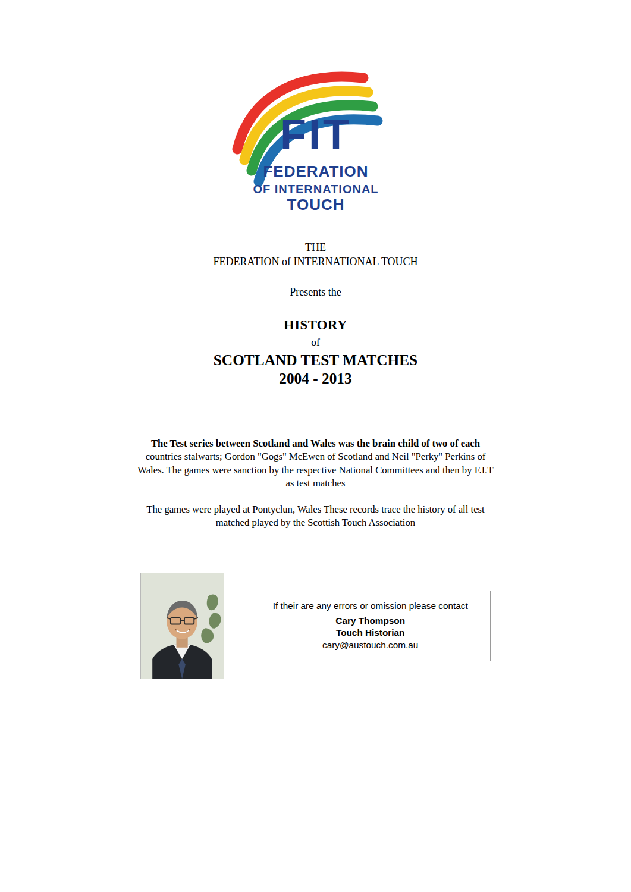FIT FEDERATION OF INTERNATIONAL TOUCH
THE
FEDERATION of INTERNATIONAL TOUCH
Presents the
HISTORY
of
SCOTLAND TEST MATCHES
2004 - 2013
The Test series between Scotland and Wales was the brain child of two of each countries stalwarts; Gordon "Gogs" McEwen of Scotland and Neil "Perky" Perkins of Wales. The games were sanction by the respective National Committees and then by F.I.T as test matches
The games were played at Pontyclun, Wales These records trace the history of all test matched played by the Scottish Touch Association
If their are any errors or omission please contact
Cary Thompson
Touch Historian
cary@austouch.com.au